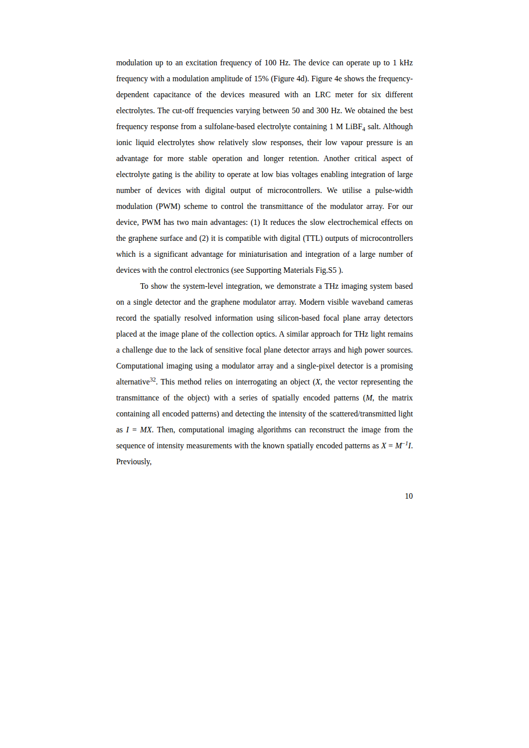modulation up to an excitation frequency of 100 Hz. The device can operate up to 1 kHz frequency with a modulation amplitude of 15% (Figure 4d). Figure 4e shows the frequency-dependent capacitance of the devices measured with an LRC meter for six different electrolytes. The cut-off frequencies varying between 50 and 300 Hz. We obtained the best frequency response from a sulfolane-based electrolyte containing 1 M LiBF4 salt. Although ionic liquid electrolytes show relatively slow responses, their low vapour pressure is an advantage for more stable operation and longer retention. Another critical aspect of electrolyte gating is the ability to operate at low bias voltages enabling integration of large number of devices with digital output of microcontrollers. We utilise a pulse-width modulation (PWM) scheme to control the transmittance of the modulator array. For our device, PWM has two main advantages: (1) It reduces the slow electrochemical effects on the graphene surface and (2) it is compatible with digital (TTL) outputs of microcontrollers which is a significant advantage for miniaturisation and integration of a large number of devices with the control electronics (see Supporting Materials Fig.S5 ).
To show the system-level integration, we demonstrate a THz imaging system based on a single detector and the graphene modulator array. Modern visible waveband cameras record the spatially resolved information using silicon-based focal plane array detectors placed at the image plane of the collection optics. A similar approach for THz light remains a challenge due to the lack of sensitive focal plane detector arrays and high power sources. Computational imaging using a modulator array and a single-pixel detector is a promising alternative32. This method relies on interrogating an object (X, the vector representing the transmittance of the object) with a series of spatially encoded patterns (M, the matrix containing all encoded patterns) and detecting the intensity of the scattered/transmitted light as I = MX. Then, computational imaging algorithms can reconstruct the image from the sequence of intensity measurements with the known spatially encoded patterns as X = M−1I. Previously,
10